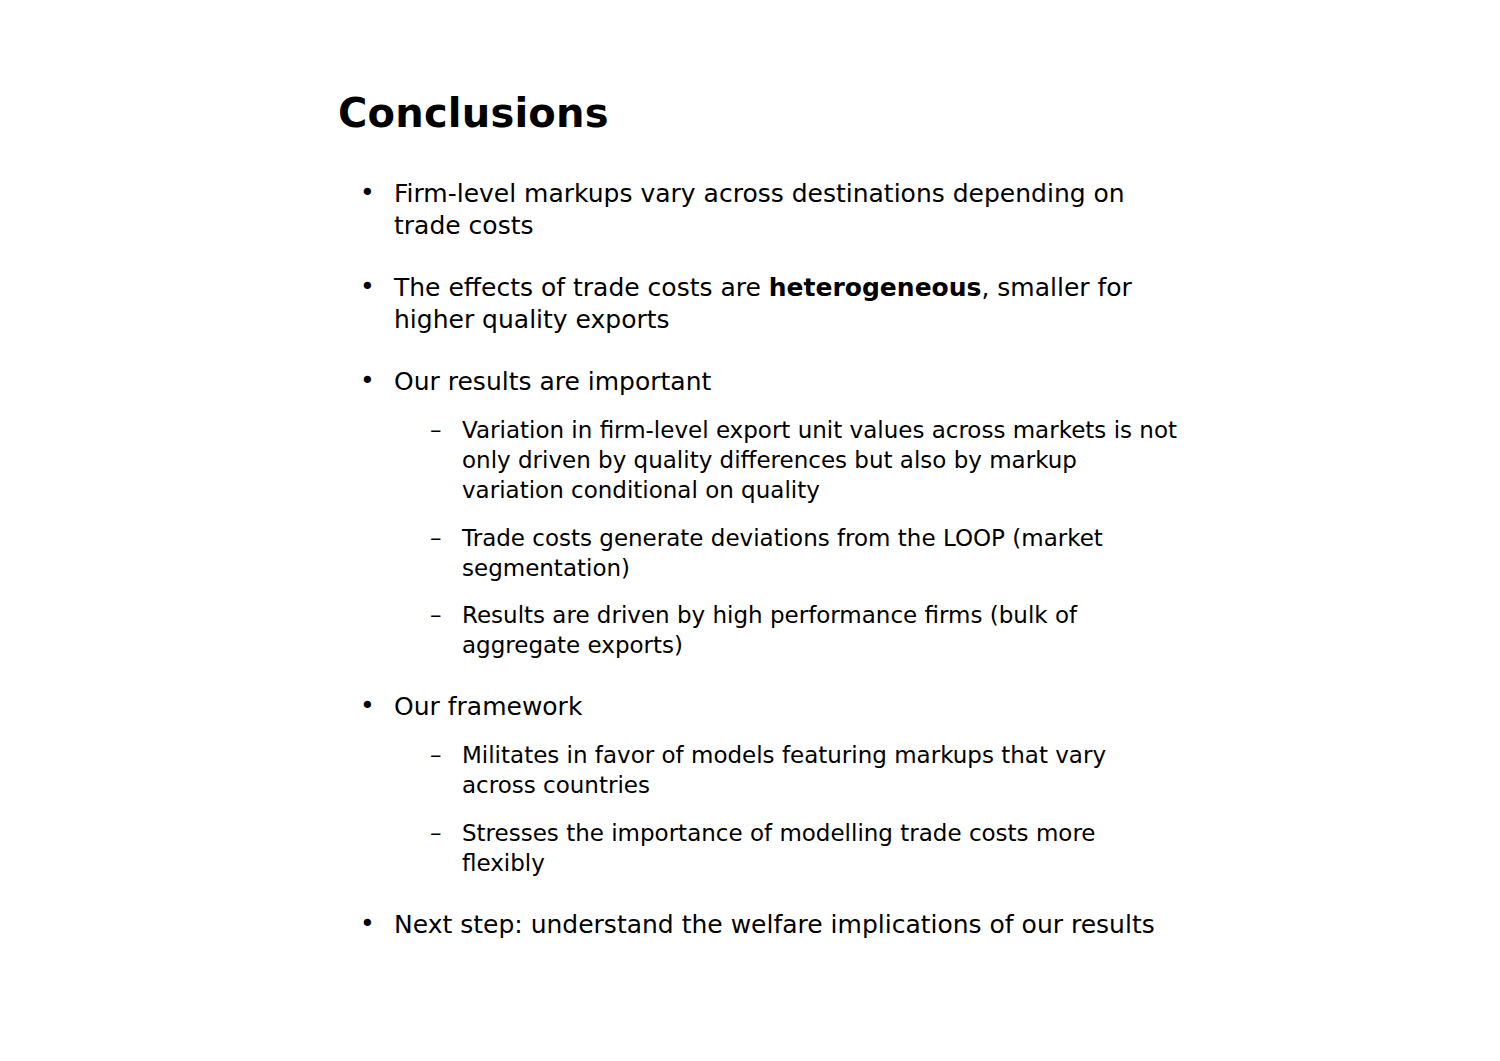Conclusions
Firm-level markups vary across destinations depending on trade costs
The effects of trade costs are heterogeneous, smaller for higher quality exports
Our results are important
Variation in firm-level export unit values across markets is not only driven by quality differences but also by markup variation conditional on quality
Trade costs generate deviations from the LOOP (market segmentation)
Results are driven by high performance firms (bulk of aggregate exports)
Our framework
Militates in favor of models featuring markups that vary across countries
Stresses the importance of modelling trade costs more flexibly
Next step: understand the welfare implications of our results